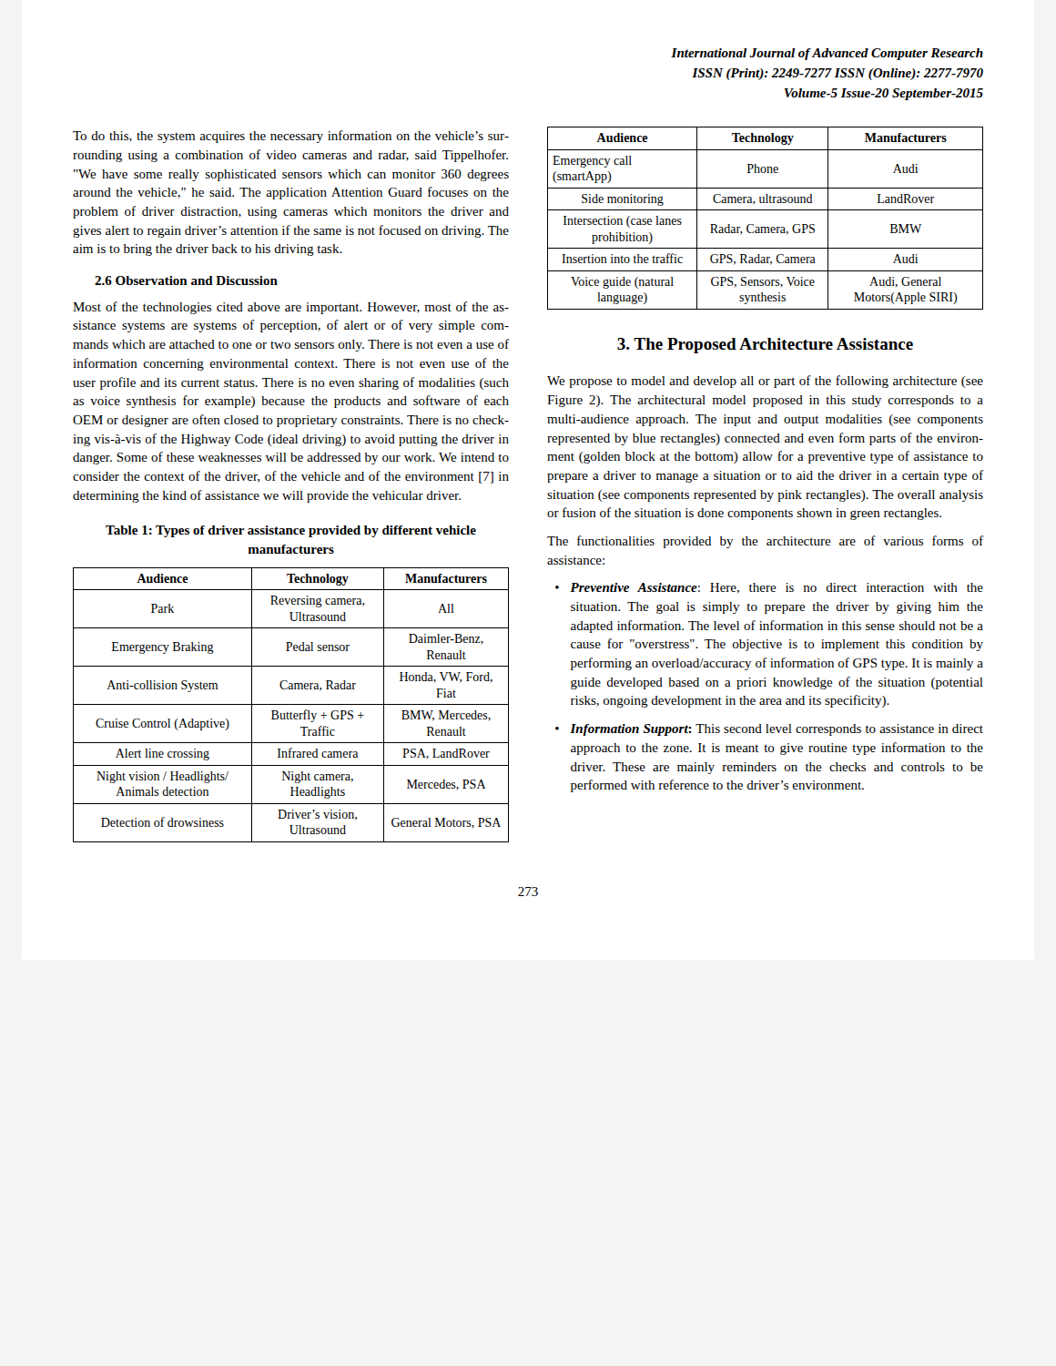International Journal of Advanced Computer Research
ISSN (Print): 2249-7277 ISSN (Online): 2277-7970
Volume-5 Issue-20 September-2015
To do this, the system acquires the necessary information on the vehicle’s surrounding using a combination of video cameras and radar, said Tippelhofer. "We have some really sophisticated sensors which can monitor 360 degrees around the vehicle," he said. The application Attention Guard focuses on the problem of driver distraction, using cameras which monitors the driver and gives alert to regain driver’s attention if the same is not focused on driving. The aim is to bring the driver back to his driving task.
2.6 Observation and Discussion
Most of the technologies cited above are important. However, most of the assistance systems are systems of perception, of alert or of very simple commands which are attached to one or two sensors only. There is not even a use of information concerning environmental context. There is not even use of the user profile and its current status. There is no even sharing of modalities (such as voice synthesis for example) because the products and software of each OEM or designer are often closed to proprietary constraints. There is no checking vis-à-vis of the Highway Code (ideal driving) to avoid putting the driver in danger. Some of these weaknesses will be addressed by our work. We intend to consider the context of the driver, of the vehicle and of the environment [7] in determining the kind of assistance we will provide the vehicular driver.
Table 1: Types of driver assistance provided by different vehicle manufacturers
| Audience | Technology | Manufacturers |
| --- | --- | --- |
| Park | Reversing camera, Ultrasound | All |
| Emergency Braking | Pedal sensor | Daimler-Benz, Renault |
| Anti-collision System | Camera, Radar | Honda, VW, Ford, Fiat |
| Cruise Control (Adaptive) | Butterfly + GPS + Traffic | BMW, Mercedes, Renault |
| Alert line crossing | Infrared camera | PSA, LandRover |
| Night vision / Headlights/ Animals detection | Night camera, Headlights | Mercedes, PSA |
| Detection of drowsiness | Driver’s vision, Ultrasound | General Motors, PSA |
| Audience | Technology | Manufacturers |
| --- | --- | --- |
| Emergency call (smartApp) | Phone | Audi |
| Side monitoring | Camera, ultrasound | LandRover |
| Intersection (case lanes prohibition) | Radar, Camera, GPS | BMW |
| Insertion into the traffic | GPS, Radar, Camera | Audi |
| Voice guide (natural language) | GPS, Sensors, Voice synthesis | Audi, General Motors(Apple SIRI) |
3. The Proposed Architecture Assistance
We propose to model and develop all or part of the following architecture (see Figure 2). The architectural model proposed in this study corresponds to a multi-audience approach. The input and output modalities (see components represented by blue rectangles) connected and even form parts of the environment (golden block at the bottom) allow for a preventive type of assistance to prepare a driver to manage a situation or to aid the driver in a certain type of situation (see components represented by pink rectangles). The overall analysis or fusion of the situation is done components shown in green rectangles.
The functionalities provided by the architecture are of various forms of assistance:
Preventive Assistance: Here, there is no direct interaction with the situation. The goal is simply to prepare the driver by giving him the adapted information. The level of information in this sense should not be a cause for "overstress". The objective is to implement this condition by performing an overload/accuracy of information of GPS type. It is mainly a guide developed based on a priori knowledge of the situation (potential risks, ongoing development in the area and its specificity).
Information Support: This second level corresponds to assistance in direct approach to the zone. It is meant to give routine type information to the driver. These are mainly reminders on the checks and controls to be performed with reference to the driver’s environment.
273